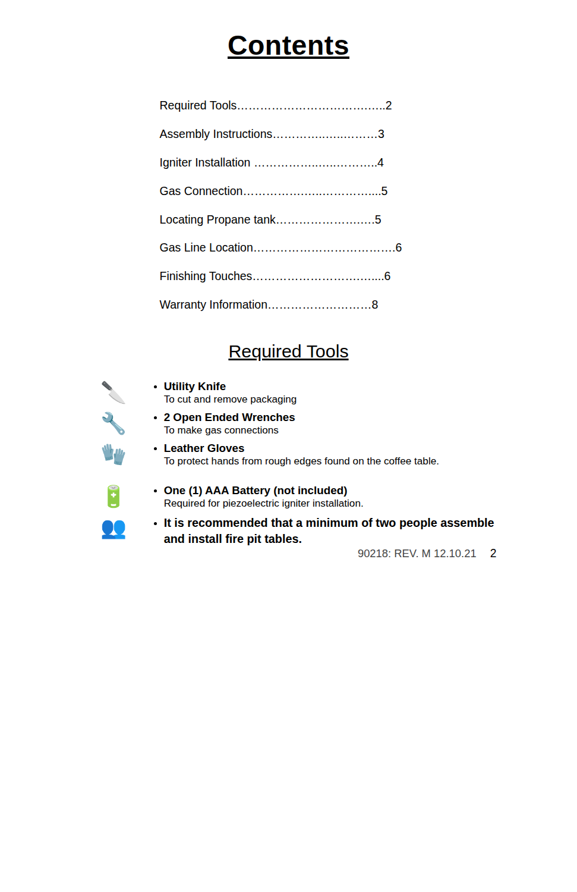Contents
Required Tools…………………………….…..2
Assembly Instructions…………..…..………3
Igniter Installation ……………..…..………..4
Gas Connection…………….…..…………....5
Locating Propane tank………………….….5
Gas Line Location……………………………….6
Finishing Touches……………………….…....6
Warranty Information………………………8
Required Tools
🔪
Utility Knife To cut and remove packaging
🔧
2 Open Ended Wrenches To make gas connections
🧤
Leather Gloves To protect hands from rough edges found on the coffee table.
🔋
One (1) AAA Battery (not included) Required for piezoelectric igniter installation.
👥
It is recommended that a minimum of two people assemble and install fire pit tables.
90218: REV. M 12.10.21 2